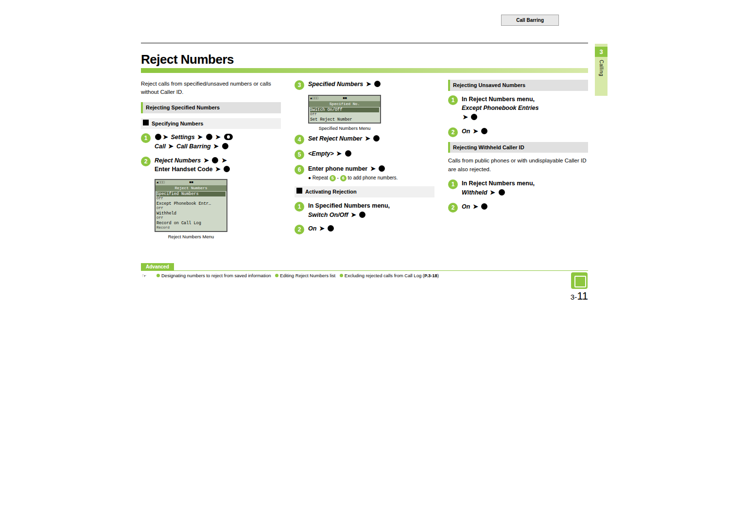Call Barring
Reject Numbers
Reject calls from specified/unsaved numbers or calls without Caller ID.
Rejecting Specified Numbers
Specifying Numbers
1
➤ Settings ➤ ➤
Call ➤ Call Barring ➤
2
Reject Numbers ➤ ➤
Enter Handset Code ➤
▲□□□ ■■
Reject Numbers
Specified Numbers
Off
Except Phonebook Entr…
Off
Withheld
Off
Record on Call Log
Record
Reject Numbers Menu
3
Specified Numbers ➤
▲□□□ ■■
Specified No.
Switch On/Off
Off
Set Reject Number
Specified Numbers Menu
4
Set Reject Number ➤
5
<Empty> ➤
6
Enter phone number ➤
● Repeat 5 - 6 to add phone numbers.
Activating Rejection
1
In Specified Numbers menu,
Switch On/Off ➤
2
On ➤
Rejecting Unsaved Numbers
1
In Reject Numbers menu,
Except Phonebook Entries
➤
2
On ➤
Rejecting Withheld Caller ID
Calls from public phones or with undisplayable Caller ID are also rejected.
1
In Reject Numbers menu,
Withheld ➤
2
On ➤
Advanced
☞ Designating numbers to reject from saved information Editing Reject Numbers list Excluding rejected calls from Call Log (P.3-18)
3
Calling
3-11